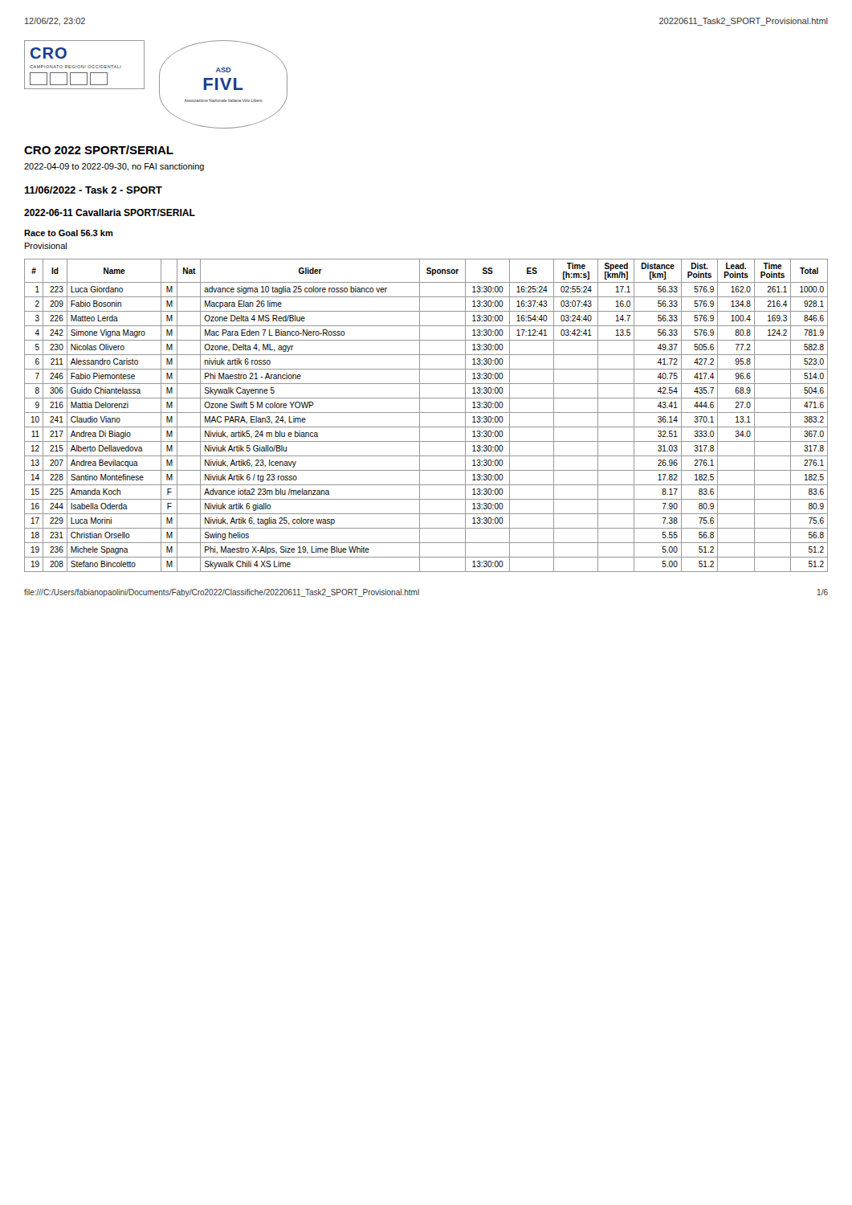12/06/22, 23:02 20220611_Task2_SPORT_Provisional.html
CRO
CAMPIONATO REGIONI OCCIDENTALI
ASD
FIVL
Associazione Nazionale Italiana Volo Libero
CRO 2022 SPORT/SERIAL
2022-04-09 to 2022-09-30, no FAI sanctioning
11/06/2022 - Task 2 - SPORT
2022-06-11 Cavallaria SPORT/SERIAL
Race to Goal 56.3 km
Provisional
| # | Id | Name | | Nat | Glider | Sponsor | SS | ES | Time [h:m:s] | Speed [km/h] | Distance [km] | Dist. Points | Lead. Points | Time Points | Total |
| --- | --- | --- | --- | --- | --- | --- | --- | --- | --- | --- | --- | --- | --- | --- | --- |
| 1 | 223 | Luca Giordano | M | | advance sigma 10 taglia 25 colore rosso bianco ver | | 13:30:00 | 16:25:24 | 02:55:24 | 17.1 | 56.33 | 576.9 | 162.0 | 261.1 | 1000.0 |
| 2 | 209 | Fabio Bosonin | M | | Macpara Elan 26 lime | | 13:30:00 | 16:37:43 | 03:07:43 | 16.0 | 56.33 | 576.9 | 134.8 | 216.4 | 928.1 |
| 3 | 226 | Matteo Lerda | M | | Ozone Delta 4 MS Red/Blue | | 13:30:00 | 16:54:40 | 03:24:40 | 14.7 | 56.33 | 576.9 | 100.4 | 169.3 | 846.6 |
| 4 | 242 | Simone Vigna Magro | M | | Mac Para Eden 7 L Bianco-Nero-Rosso | | 13:30:00 | 17:12:41 | 03:42:41 | 13.5 | 56.33 | 576.9 | 80.8 | 124.2 | 781.9 |
| 5 | 230 | Nicolas Olivero | M | | Ozone, Delta 4, ML, agyr | | 13:30:00 | | | | 49.37 | 505.6 | 77.2 | | 582.8 |
| 6 | 211 | Alessandro Caristo | M | | niviuk artik 6 rosso | | 13:30:00 | | | | 41.72 | 427.2 | 95.8 | | 523.0 |
| 7 | 246 | Fabio Piemontese | M | | Phi Maestro 21 - Arancione | | 13:30:00 | | | | 40.75 | 417.4 | 96.6 | | 514.0 |
| 8 | 306 | Guido Chiantelassa | M | | Skywalk Cayenne 5 | | 13:30:00 | | | | 42.54 | 435.7 | 68.9 | | 504.6 |
| 9 | 216 | Mattia Delorenzi | M | | Ozone Swift 5 M colore YOWP | | 13:30:00 | | | | 43.41 | 444.6 | 27.0 | | 471.6 |
| 10 | 241 | Claudio Viano | M | | MAC PARA, Elan3, 24, Lime | | 13:30:00 | | | | 36.14 | 370.1 | 13.1 | | 383.2 |
| 11 | 217 | Andrea Di Biagio | M | | Niviuk, artik5, 24 m blu e bianca | | 13:30:00 | | | | 32.51 | 333.0 | 34.0 | | 367.0 |
| 12 | 215 | Alberto Dellavedova | M | | Niviuk Artik 5 Giallo/Blu | | 13:30:00 | | | | 31.03 | 317.8 | | | 317.8 |
| 13 | 207 | Andrea Bevilacqua | M | | Niviuk, Artik6, 23, Icenavy | | 13:30:00 | | | | 26.96 | 276.1 | | | 276.1 |
| 14 | 228 | Santino Montefinese | M | | Niviuk Artik 6 / tg 23 rosso | | 13:30:00 | | | | 17.82 | 182.5 | | | 182.5 |
| 15 | 225 | Amanda Koch | F | | Advance iota2 23m blu /melanzana | | 13:30:00 | | | | 8.17 | 83.6 | | | 83.6 |
| 16 | 244 | Isabella Oderda | F | | Niviuk artik 6 giallo | | 13:30:00 | | | | 7.90 | 80.9 | | | 80.9 |
| 17 | 229 | Luca Morini | M | | Niviuk, Artik 6, taglia 25, colore wasp | | 13:30:00 | | | | 7.38 | 75.6 | | | 75.6 |
| 18 | 231 | Christian Orsello | M | | Swing helios | | | | | | 5.55 | 56.8 | | | 56.8 |
| 19 | 236 | Michele Spagna | M | | Phi, Maestro X-Alps, Size 19, Lime Blue White | | | | | | 5.00 | 51.2 | | | 51.2 |
| 19 | 208 | Stefano Bincoletto | M | | Skywalk Chili 4 XS Lime | | 13:30:00 | | | | 5.00 | 51.2 | | | 51.2 |
file:///C:/Users/fabianopaolini/Documents/Faby/Cro2022/Classifiche/20220611_Task2_SPORT_Provisional.html 1/6